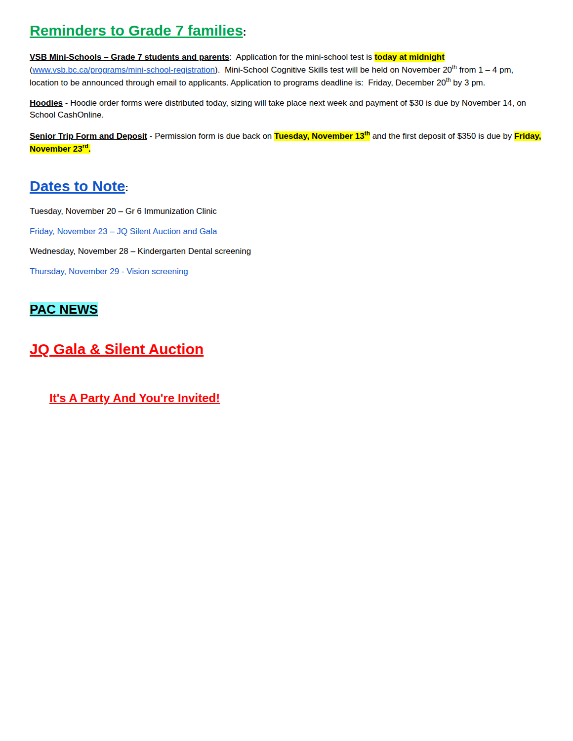Reminders to Grade 7 families
:
VSB Mini-Schools – Grade 7 students and parents: Application for the mini-school test is today at midnight (www.vsb.bc.ca/programs/mini-school-registration). Mini-School Cognitive Skills test will be held on November 20th from 1 – 4 pm, location to be announced through email to applicants. Application to programs deadline is: Friday, December 20th by 3 pm.
Hoodies - Hoodie order forms were distributed today, sizing will take place next week and payment of $30 is due by November 14, on School CashOnline.
Senior Trip Form and Deposit - Permission form is due back on Tuesday, November 13th and the first deposit of $350 is due by Friday, November 23rd.
Dates to Note
:
Tuesday, November 20 – Gr 6 Immunization Clinic
Friday, November 23 – JQ Silent Auction and Gala
Wednesday, November 28 – Kindergarten Dental screening
Thursday, November 29 - Vision screening
PAC NEWS
JQ Gala & Silent Auction
It's A Party And You're Invited!